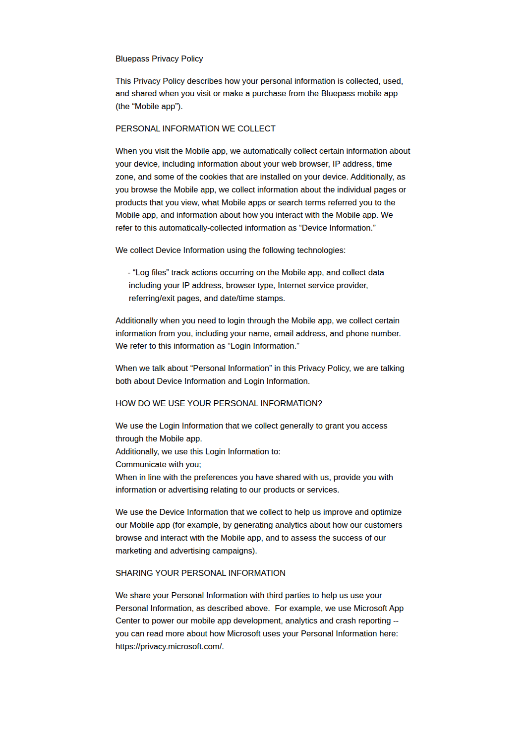Bluepass Privacy Policy
This Privacy Policy describes how your personal information is collected, used, and shared when you visit or make a purchase from the Bluepass mobile app (the “Mobile app”).
PERSONAL INFORMATION WE COLLECT
When you visit the Mobile app, we automatically collect certain information about your device, including information about your web browser, IP address, time zone, and some of the cookies that are installed on your device. Additionally, as you browse the Mobile app, we collect information about the individual pages or products that you view, what Mobile apps or search terms referred you to the Mobile app, and information about how you interact with the Mobile app. We refer to this automatically-collected information as “Device Information.”
We collect Device Information using the following technologies:
- “Log files” track actions occurring on the Mobile app, and collect data including your IP address, browser type, Internet service provider, referring/exit pages, and date/time stamps.
Additionally when you need to login through the Mobile app, we collect certain information from you, including your name, email address, and phone number. We refer to this information as “Login Information.”
When we talk about “Personal Information” in this Privacy Policy, we are talking both about Device Information and Login Information.
HOW DO WE USE YOUR PERSONAL INFORMATION?
We use the Login Information that we collect generally to grant you access through the Mobile app.
Additionally, we use this Login Information to:
Communicate with you;
When in line with the preferences you have shared with us, provide you with information or advertising relating to our products or services.
We use the Device Information that we collect to help us improve and optimize our Mobile app (for example, by generating analytics about how our customers browse and interact with the Mobile app, and to assess the success of our marketing and advertising campaigns).
SHARING YOUR PERSONAL INFORMATION
We share your Personal Information with third parties to help us use your Personal Information, as described above. For example, we use Microsoft App Center to power our mobile app development, analytics and crash reporting --you can read more about how Microsoft uses your Personal Information here: https://privacy.microsoft.com/.